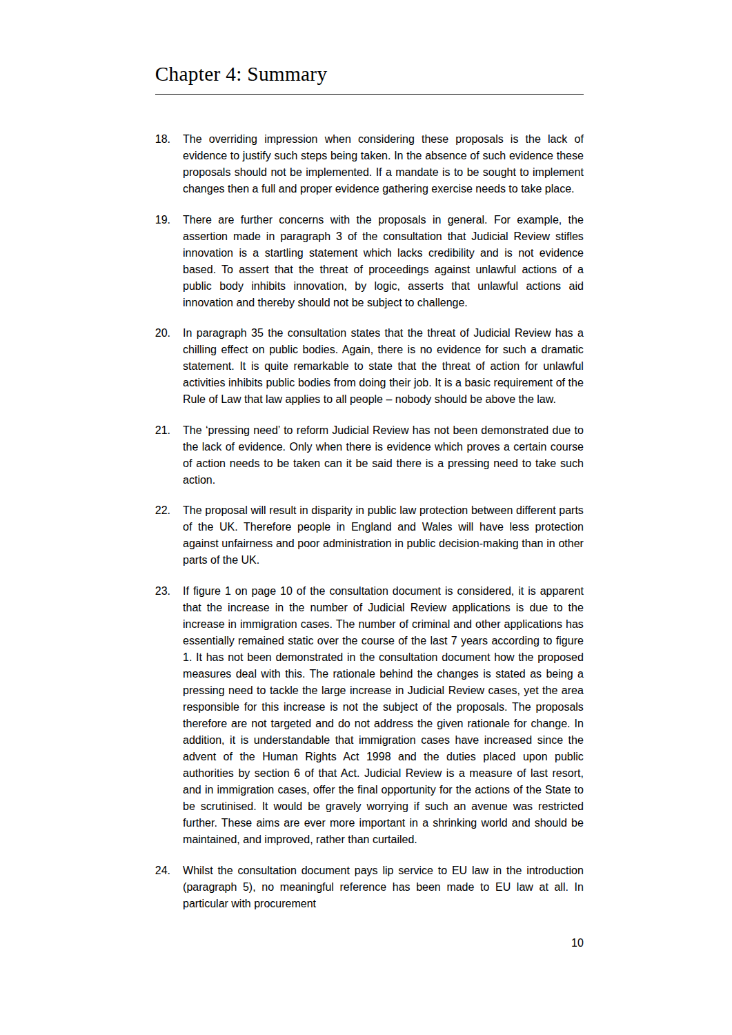Chapter 4: Summary
18. The overriding impression when considering these proposals is the lack of evidence to justify such steps being taken. In the absence of such evidence these proposals should not be implemented. If a mandate is to be sought to implement changes then a full and proper evidence gathering exercise needs to take place.
19. There are further concerns with the proposals in general. For example, the assertion made in paragraph 3 of the consultation that Judicial Review stifles innovation is a startling statement which lacks credibility and is not evidence based. To assert that the threat of proceedings against unlawful actions of a public body inhibits innovation, by logic, asserts that unlawful actions aid innovation and thereby should not be subject to challenge.
20. In paragraph 35 the consultation states that the threat of Judicial Review has a chilling effect on public bodies. Again, there is no evidence for such a dramatic statement. It is quite remarkable to state that the threat of action for unlawful activities inhibits public bodies from doing their job. It is a basic requirement of the Rule of Law that law applies to all people – nobody should be above the law.
21. The ‘pressing need’ to reform Judicial Review has not been demonstrated due to the lack of evidence. Only when there is evidence which proves a certain course of action needs to be taken can it be said there is a pressing need to take such action.
22. The proposal will result in disparity in public law protection between different parts of the UK. Therefore people in England and Wales will have less protection against unfairness and poor administration in public decision-making than in other parts of the UK.
23. If figure 1 on page 10 of the consultation document is considered, it is apparent that the increase in the number of Judicial Review applications is due to the increase in immigration cases. The number of criminal and other applications has essentially remained static over the course of the last 7 years according to figure 1. It has not been demonstrated in the consultation document how the proposed measures deal with this. The rationale behind the changes is stated as being a pressing need to tackle the large increase in Judicial Review cases, yet the area responsible for this increase is not the subject of the proposals. The proposals therefore are not targeted and do not address the given rationale for change. In addition, it is understandable that immigration cases have increased since the advent of the Human Rights Act 1998 and the duties placed upon public authorities by section 6 of that Act. Judicial Review is a measure of last resort, and in immigration cases, offer the final opportunity for the actions of the State to be scrutinised. It would be gravely worrying if such an avenue was restricted further. These aims are ever more important in a shrinking world and should be maintained, and improved, rather than curtailed.
24. Whilst the consultation document pays lip service to EU law in the introduction (paragraph 5), no meaningful reference has been made to EU law at all. In particular with procurement
10